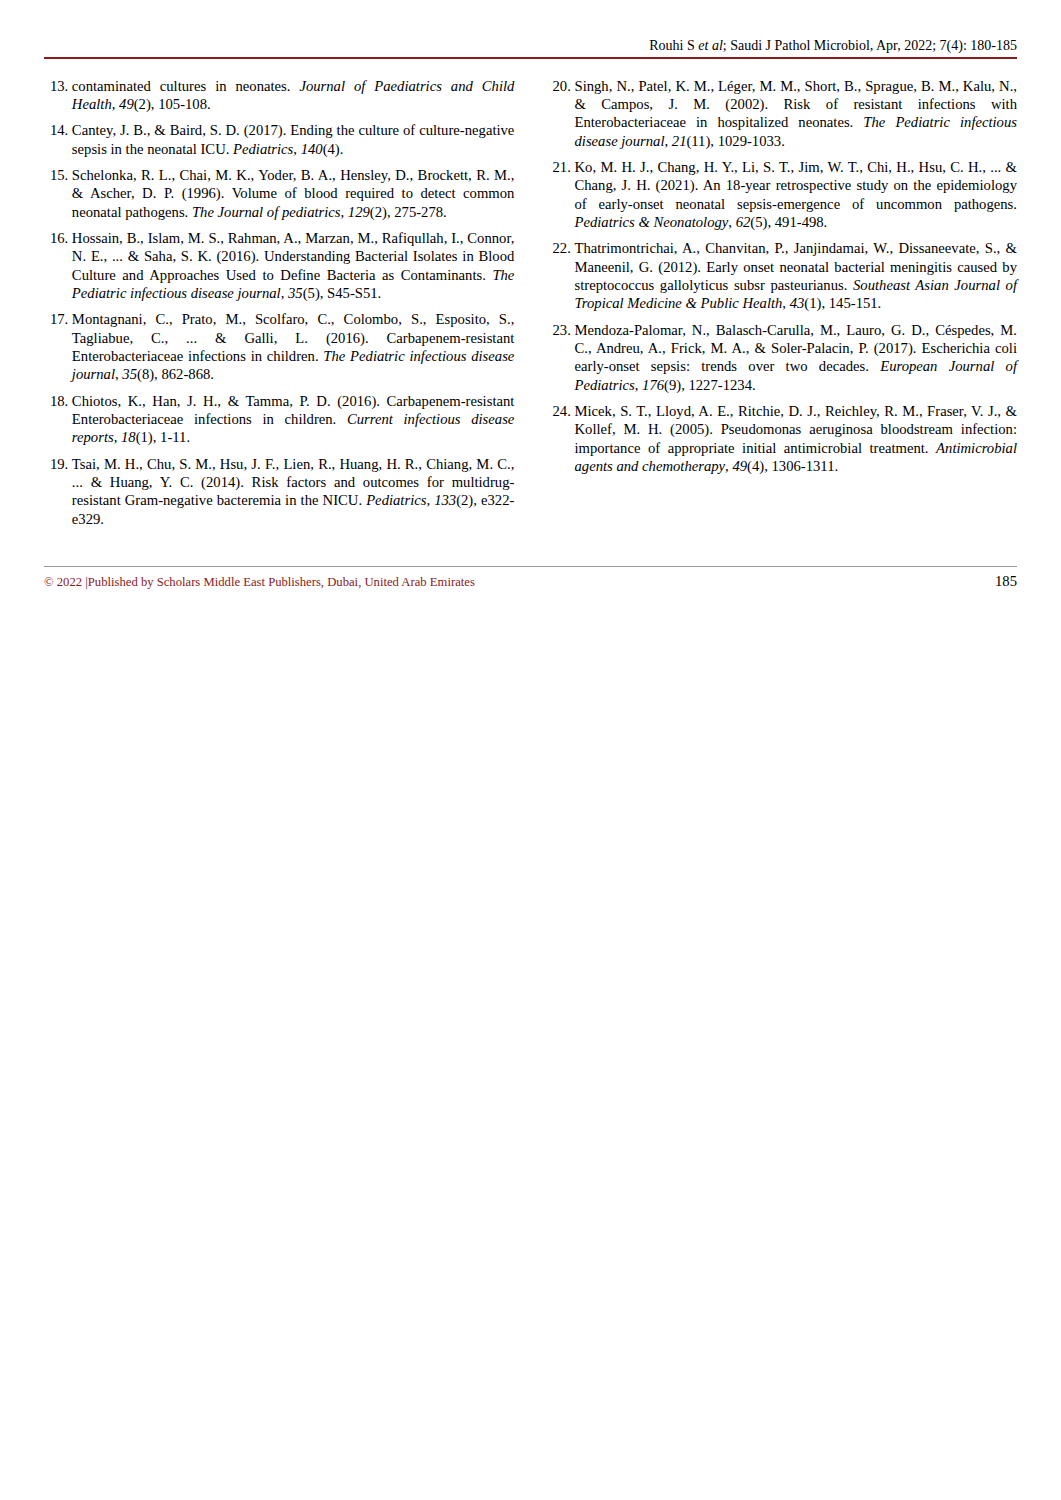Rouhi S et al; Saudi J Pathol Microbiol, Apr, 2022; 7(4): 180-185
contaminated cultures in neonates. Journal of Paediatrics and Child Health, 49(2), 105-108.
Cantey, J. B., & Baird, S. D. (2017). Ending the culture of culture-negative sepsis in the neonatal ICU. Pediatrics, 140(4).
Schelonka, R. L., Chai, M. K., Yoder, B. A., Hensley, D., Brockett, R. M., & Ascher, D. P. (1996). Volume of blood required to detect common neonatal pathogens. The Journal of pediatrics, 129(2), 275-278.
Hossain, B., Islam, M. S., Rahman, A., Marzan, M., Rafiqullah, I., Connor, N. E., ... & Saha, S. K. (2016). Understanding Bacterial Isolates in Blood Culture and Approaches Used to Define Bacteria as Contaminants. The Pediatric infectious disease journal, 35(5), S45-S51.
Montagnani, C., Prato, M., Scolfaro, C., Colombo, S., Esposito, S., Tagliabue, C., ... & Galli, L. (2016). Carbapenem-resistant Enterobacteriaceae infections in children. The Pediatric infectious disease journal, 35(8), 862-868.
Chiotos, K., Han, J. H., & Tamma, P. D. (2016). Carbapenem-resistant Enterobacteriaceae infections in children. Current infectious disease reports, 18(1), 1-11.
Tsai, M. H., Chu, S. M., Hsu, J. F., Lien, R., Huang, H. R., Chiang, M. C., ... & Huang, Y. C. (2014). Risk factors and outcomes for multidrug-resistant Gram-negative bacteremia in the NICU. Pediatrics, 133(2), e322-e329.
Singh, N., Patel, K. M., Léger, M. M., Short, B., Sprague, B. M., Kalu, N., & Campos, J. M. (2002). Risk of resistant infections with Enterobacteriaceae in hospitalized neonates. The Pediatric infectious disease journal, 21(11), 1029-1033.
Ko, M. H. J., Chang, H. Y., Li, S. T., Jim, W. T., Chi, H., Hsu, C. H., ... & Chang, J. H. (2021). An 18-year retrospective study on the epidemiology of early-onset neonatal sepsis-emergence of uncommon pathogens. Pediatrics & Neonatology, 62(5), 491-498.
Thatrimontrichai, A., Chanvitan, P., Janjindamai, W., Dissaneevate, S., & Maneenil, G. (2012). Early onset neonatal bacterial meningitis caused by streptococcus gallolyticus subsr pasteurianus. Southeast Asian Journal of Tropical Medicine & Public Health, 43(1), 145-151.
Mendoza-Palomar, N., Balasch-Carulla, M., Lauro, G. D., Céspedes, M. C., Andreu, A., Frick, M. A., & Soler-Palacin, P. (2017). Escherichia coli early-onset sepsis: trends over two decades. European Journal of Pediatrics, 176(9), 1227-1234.
Micek, S. T., Lloyd, A. E., Ritchie, D. J., Reichley, R. M., Fraser, V. J., & Kollef, M. H. (2005). Pseudomonas aeruginosa bloodstream infection: importance of appropriate initial antimicrobial treatment. Antimicrobial agents and chemotherapy, 49(4), 1306-1311.
© 2022 |Published by Scholars Middle East Publishers, Dubai, United Arab Emirates 185